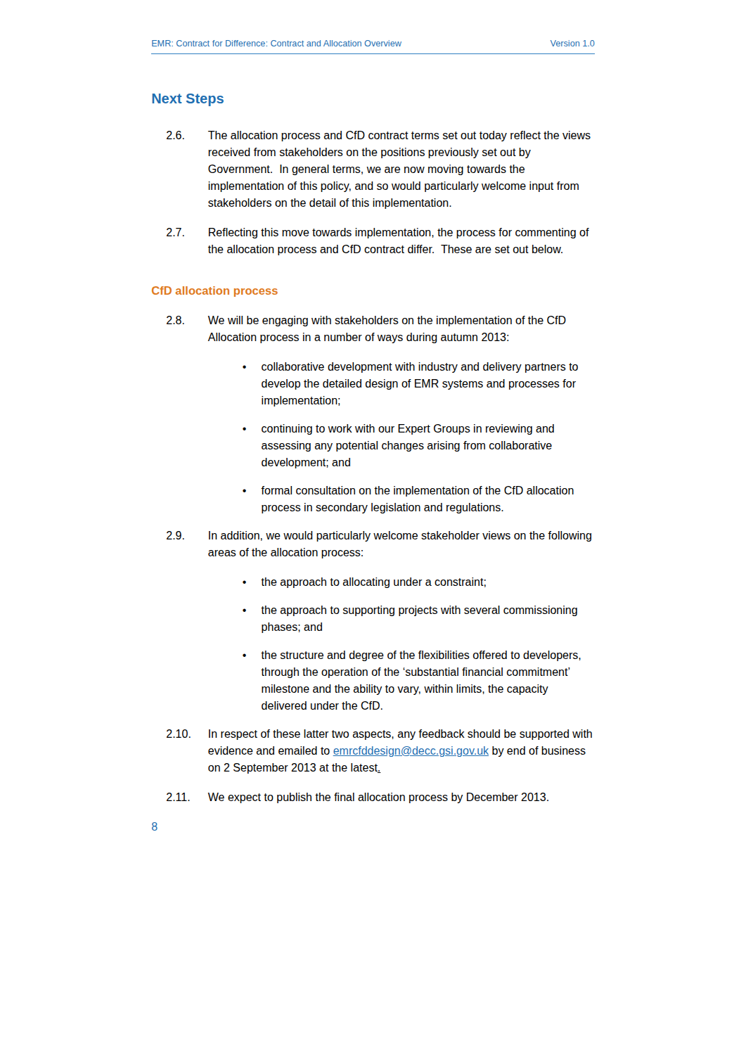EMR: Contract for Difference: Contract and Allocation Overview
Version 1.0
Next Steps
2.6.
The allocation process and CfD contract terms set out today reflect the views received from stakeholders on the positions previously set out by Government. In general terms, we are now moving towards the implementation of this policy, and so would particularly welcome input from stakeholders on the detail of this implementation.
2.7.
Reflecting this move towards implementation, the process for commenting of the allocation process and CfD contract differ. These are set out below.
CfD allocation process
2.8.
We will be engaging with stakeholders on the implementation of the CfD Allocation process in a number of ways during autumn 2013:
collaborative development with industry and delivery partners to develop the detailed design of EMR systems and processes for implementation;
continuing to work with our Expert Groups in reviewing and assessing any potential changes arising from collaborative development; and
formal consultation on the implementation of the CfD allocation process in secondary legislation and regulations.
2.9.
In addition, we would particularly welcome stakeholder views on the following areas of the allocation process:
the approach to allocating under a constraint;
the approach to supporting projects with several commissioning phases; and
the structure and degree of the flexibilities offered to developers, through the operation of the ‘substantial financial commitment’ milestone and the ability to vary, within limits, the capacity delivered under the CfD.
2.10.
In respect of these latter two aspects, any feedback should be supported with evidence and emailed to emrcfddesign@decc.gsi.gov.uk by end of business on 2 September 2013 at the latest.
2.11.
We expect to publish the final allocation process by December 2013.
8